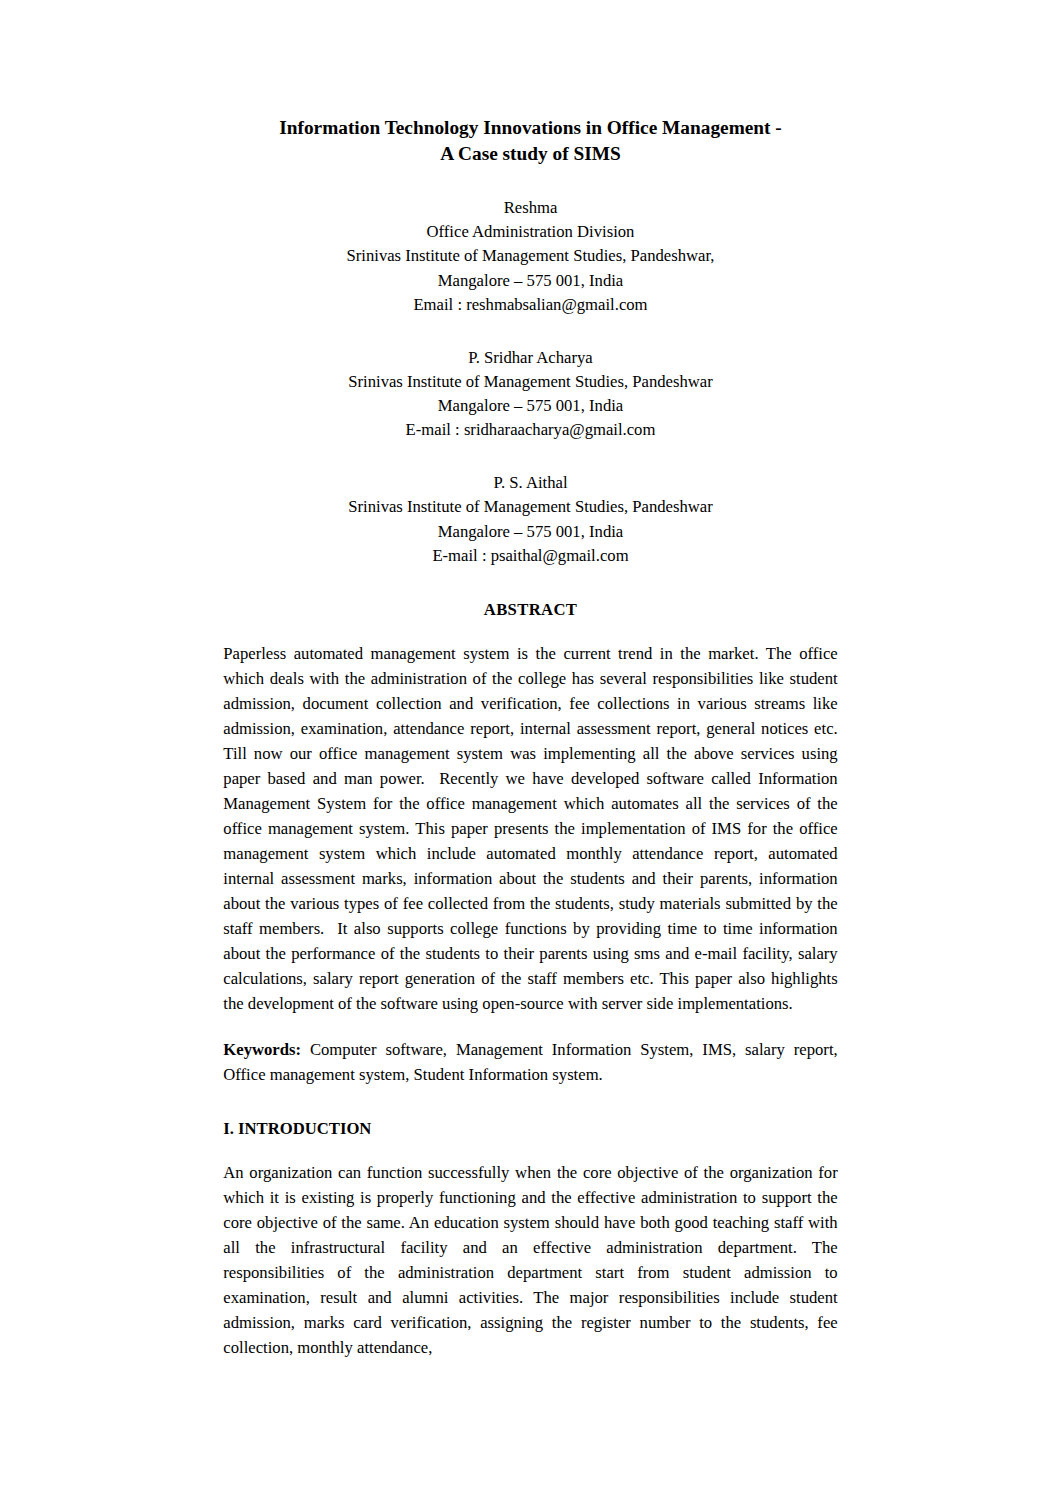Information Technology Innovations in Office Management -
A Case study of SIMS
Reshma
Office Administration Division
Srinivas Institute of Management Studies, Pandeshwar,
Mangalore – 575 001, India
Email : reshmabsalian@gmail.com
P. Sridhar Acharya
Srinivas Institute of Management Studies, Pandeshwar
Mangalore – 575 001, India
E-mail : sridharaacharya@gmail.com
P. S. Aithal
Srinivas Institute of Management Studies, Pandeshwar
Mangalore – 575 001, India
E-mail : psaithal@gmail.com
ABSTRACT
Paperless automated management system is the current trend in the market. The office which deals with the administration of the college has several responsibilities like student admission, document collection and verification, fee collections in various streams like admission, examination, attendance report, internal assessment report, general notices etc. Till now our office management system was implementing all the above services using paper based and man power. Recently we have developed software called Information Management System for the office management which automates all the services of the office management system. This paper presents the implementation of IMS for the office management system which include automated monthly attendance report, automated internal assessment marks, information about the students and their parents, information about the various types of fee collected from the students, study materials submitted by the staff members. It also supports college functions by providing time to time information about the performance of the students to their parents using sms and e-mail facility, salary calculations, salary report generation of the staff members etc. This paper also highlights the development of the software using open-source with server side implementations.
Keywords: Computer software, Management Information System, IMS, salary report, Office management system, Student Information system.
I. INTRODUCTION
An organization can function successfully when the core objective of the organization for which it is existing is properly functioning and the effective administration to support the core objective of the same. An education system should have both good teaching staff with all the infrastructural facility and an effective administration department. The responsibilities of the administration department start from student admission to examination, result and alumni activities. The major responsibilities include student admission, marks card verification, assigning the register number to the students, fee collection, monthly attendance,